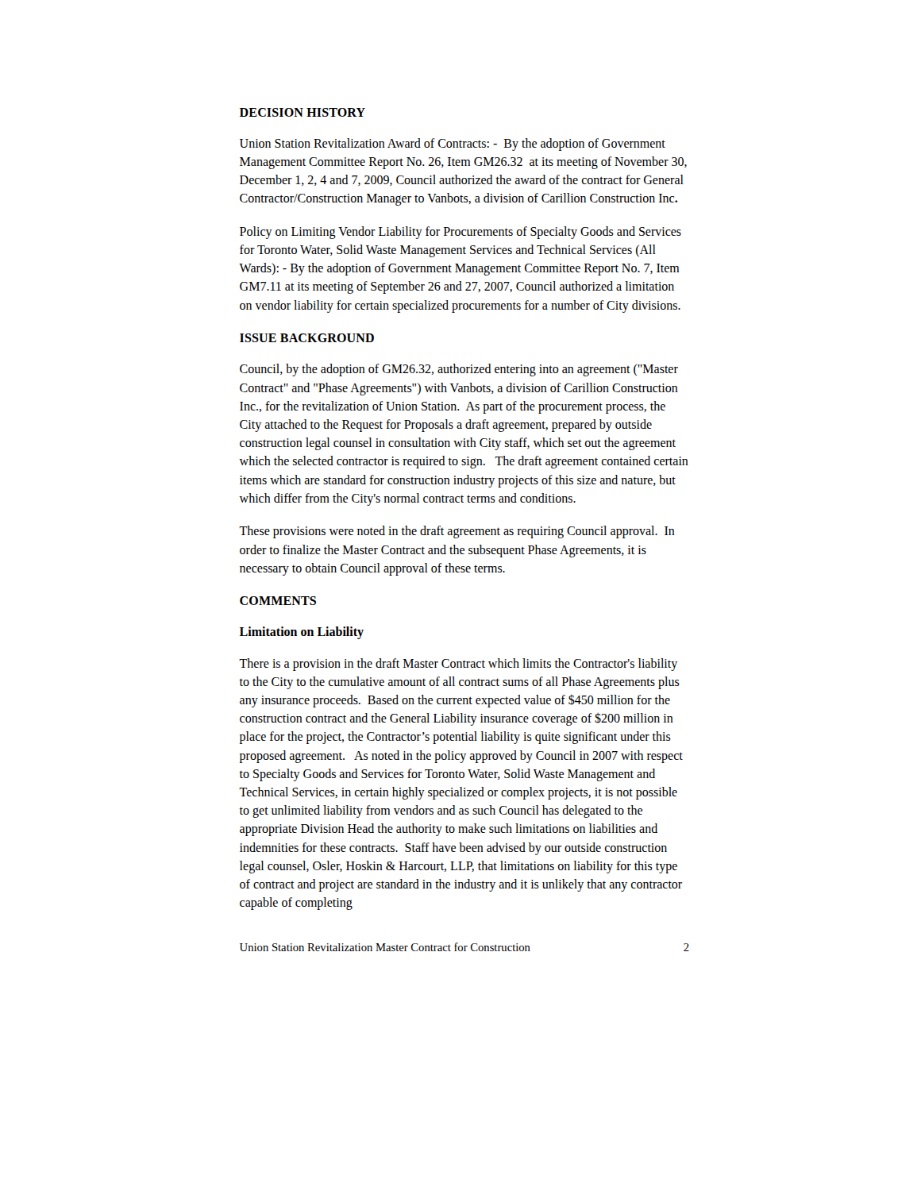DECISION HISTORY
Union Station Revitalization Award of Contracts: - By the adoption of Government Management Committee Report No. 26, Item GM26.32 at its meeting of November 30, December 1, 2, 4 and 7, 2009, Council authorized the award of the contract for General Contractor/Construction Manager to Vanbots, a division of Carillion Construction Inc.
Policy on Limiting Vendor Liability for Procurements of Specialty Goods and Services for Toronto Water, Solid Waste Management Services and Technical Services (All Wards): - By the adoption of Government Management Committee Report No. 7, Item GM7.11 at its meeting of September 26 and 27, 2007, Council authorized a limitation on vendor liability for certain specialized procurements for a number of City divisions.
ISSUE BACKGROUND
Council, by the adoption of GM26.32, authorized entering into an agreement ("Master Contract" and "Phase Agreements") with Vanbots, a division of Carillion Construction Inc., for the revitalization of Union Station. As part of the procurement process, the City attached to the Request for Proposals a draft agreement, prepared by outside construction legal counsel in consultation with City staff, which set out the agreement which the selected contractor is required to sign. The draft agreement contained certain items which are standard for construction industry projects of this size and nature, but which differ from the City's normal contract terms and conditions.
These provisions were noted in the draft agreement as requiring Council approval. In order to finalize the Master Contract and the subsequent Phase Agreements, it is necessary to obtain Council approval of these terms.
COMMENTS
Limitation on Liability
There is a provision in the draft Master Contract which limits the Contractor's liability to the City to the cumulative amount of all contract sums of all Phase Agreements plus any insurance proceeds. Based on the current expected value of $450 million for the construction contract and the General Liability insurance coverage of $200 million in place for the project, the Contractor’s potential liability is quite significant under this proposed agreement. As noted in the policy approved by Council in 2007 with respect to Specialty Goods and Services for Toronto Water, Solid Waste Management and Technical Services, in certain highly specialized or complex projects, it is not possible to get unlimited liability from vendors and as such Council has delegated to the appropriate Division Head the authority to make such limitations on liabilities and indemnities for these contracts. Staff have been advised by our outside construction legal counsel, Osler, Hoskin & Harcourt, LLP, that limitations on liability for this type of contract and project are standard in the industry and it is unlikely that any contractor capable of completing
Union Station Revitalization Master Contract for Construction 2